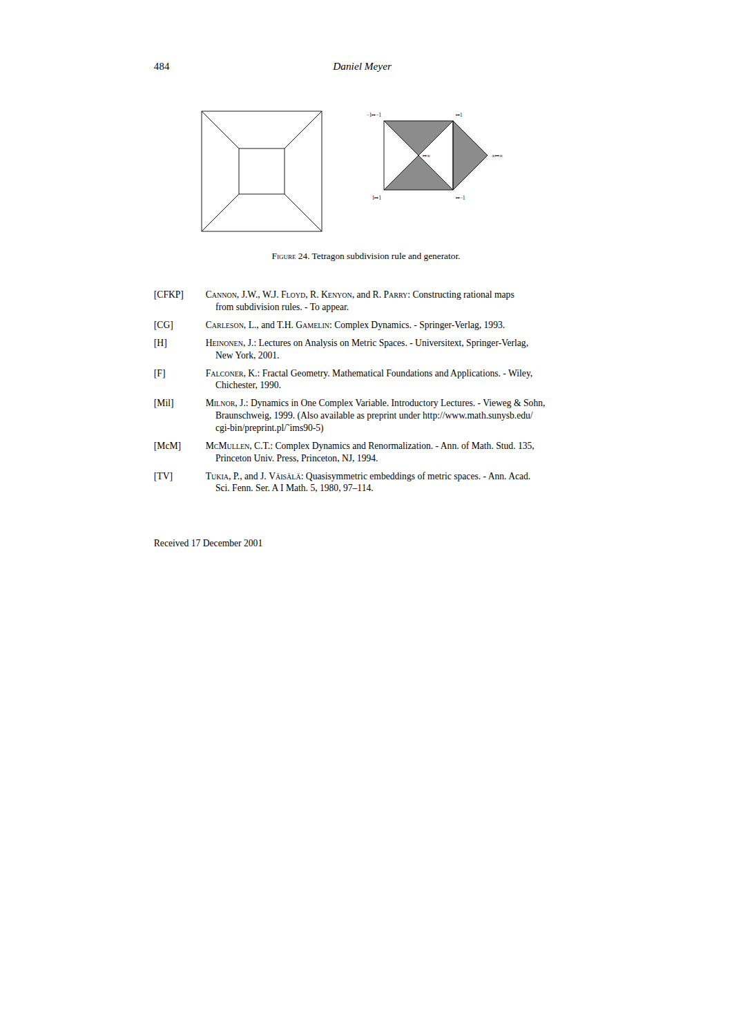484
Daniel Meyer
−1↦−1 ↦1 1↦1 ↦−1 ∞↦∞ ↦∞
Figure 24. Tetragon subdivision rule and generator.
[CFKP]
Cannon, J.W., W.J. Floyd, R. Kenyon, and R. Parry: Constructing rational maps from subdivision rules. - To appear.
[CG]
Carleson, L., and T.H. Gamelin: Complex Dynamics. - Springer-Verlag, 1993.
[H]
Heinonen, J.: Lectures on Analysis on Metric Spaces. - Universitext, Springer-Verlag, New York, 2001.
[F]
Falconer, K.: Fractal Geometry. Mathematical Foundations and Applications. - Wiley, Chichester, 1990.
[Mil]
Milnor, J.: Dynamics in One Complex Variable. Introductory Lectures. - Vieweg & Sohn, Braunschweig, 1999. (Also available as preprint under http://www.math.sunysb.edu/ cgi-bin/preprint.pl/˜ims90-5)
[McM]
McMullen, C.T.: Complex Dynamics and Renormalization. - Ann. of Math. Stud. 135, Princeton Univ. Press, Princeton, NJ, 1994.
[TV]
Tukia, P., and J. Väisälä: Quasisymmetric embeddings of metric spaces. - Ann. Acad. Sci. Fenn. Ser. A I Math. 5, 1980, 97–114.
Received 17 December 2001